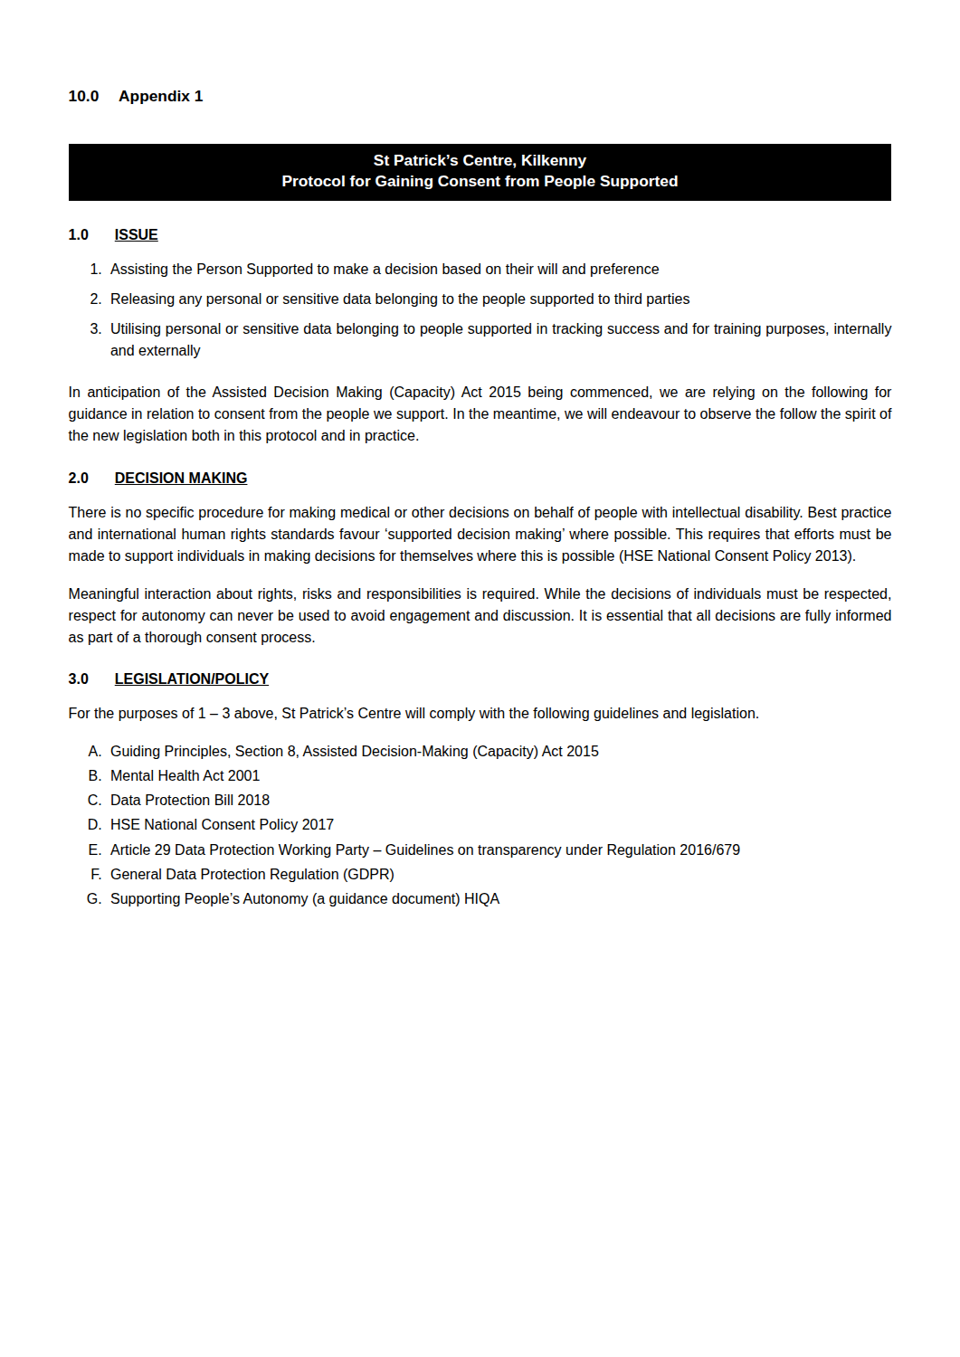10.0 Appendix 1
St Patrick’s Centre, Kilkenny
Protocol for Gaining Consent from People Supported
1.0 ISSUE
Assisting the Person Supported to make a decision based on their will and preference
Releasing any personal or sensitive data belonging to the people supported to third parties
Utilising personal or sensitive data belonging to people supported in tracking success and for training purposes, internally and externally
In anticipation of the Assisted Decision Making (Capacity) Act 2015 being commenced, we are relying on the following for guidance in relation to consent from the people we support. In the meantime, we will endeavour to observe the follow the spirit of the new legislation both in this protocol and in practice.
2.0 DECISION MAKING
There is no specific procedure for making medical or other decisions on behalf of people with intellectual disability. Best practice and international human rights standards favour ‘supported decision making’ where possible. This requires that efforts must be made to support individuals in making decisions for themselves where this is possible (HSE National Consent Policy 2013).
Meaningful interaction about rights, risks and responsibilities is required. While the decisions of individuals must be respected, respect for autonomy can never be used to avoid engagement and discussion. It is essential that all decisions are fully informed as part of a thorough consent process.
3.0 LEGISLATION/POLICY
For the purposes of 1 – 3 above, St Patrick’s Centre will comply with the following guidelines and legislation.
Guiding Principles, Section 8, Assisted Decision-Making (Capacity) Act 2015
Mental Health Act 2001
Data Protection Bill 2018
HSE National Consent Policy 2017
Article 29 Data Protection Working Party – Guidelines on transparency under Regulation 2016/679
General Data Protection Regulation (GDPR)
Supporting People’s Autonomy (a guidance document) HIQA